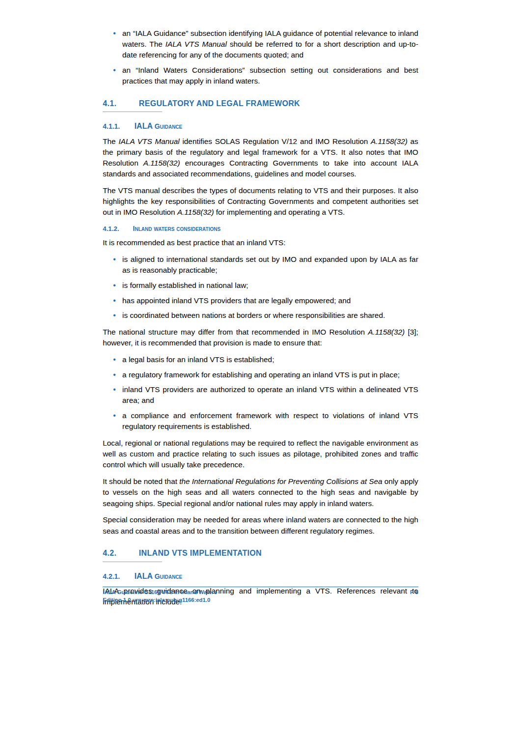an “IALA Guidance” subsection identifying IALA guidance of potential relevance to inland waters. The IALA VTS Manual should be referred to for a short description and up-to-date referencing for any of the documents quoted; and
an “Inland Waters Considerations” subsection setting out considerations and best practices that may apply in inland waters.
4.1. REGULATORY AND LEGAL FRAMEWORK
4.1.1. IALA Guidance
The IALA VTS Manual identifies SOLAS Regulation V/12 and IMO Resolution A.1158(32) as the primary basis of the regulatory and legal framework for a VTS. It also notes that IMO Resolution A.1158(32) encourages Contracting Governments to take into account IALA standards and associated recommendations, guidelines and model courses.
The VTS manual describes the types of documents relating to VTS and their purposes. It also highlights the key responsibilities of Contracting Governments and competent authorities set out in IMO Resolution A.1158(32) for implementing and operating a VTS.
4.1.2. Inland waters considerations
It is recommended as best practice that an inland VTS:
is aligned to international standards set out by IMO and expanded upon by IALA as far as is reasonably practicable;
is formally established in national law;
has appointed inland VTS providers that are legally empowered; and
is coordinated between nations at borders or where responsibilities are shared.
The national structure may differ from that recommended in IMO Resolution A.1158(32) [3]; however, it is recommended that provision is made to ensure that:
a legal basis for an inland VTS is established;
a regulatory framework for establishing and operating an inland VTS is put in place;
inland VTS providers are authorized to operate an inland VTS within a delineated VTS area; and
a compliance and enforcement framework with respect to violations of inland VTS regulatory requirements is established.
Local, regional or national regulations may be required to reflect the navigable environment as well as custom and practice relating to such issues as pilotage, prohibited zones and traffic control which will usually take precedence.
It should be noted that the International Regulations for Preventing Collisions at Sea only apply to vessels on the high seas and all waters connected to the high seas and navigable by seagoing ships. Special regional and/or national rules may apply in inland waters.
Special consideration may be needed for areas where inland waters are connected to the high seas and coastal areas and to the transition between different regulatory regimes.
4.2. INLAND VTS IMPLEMENTATION
4.2.1. IALA Guidance
IALA provides guidance on planning and implementing a VTS. References relevant to implementation include:
P 8 IALA Guideline G1166 VTS in Inland Waters
Edition 1.0 urn:mrn:iala:pub:g1166:ed1.0